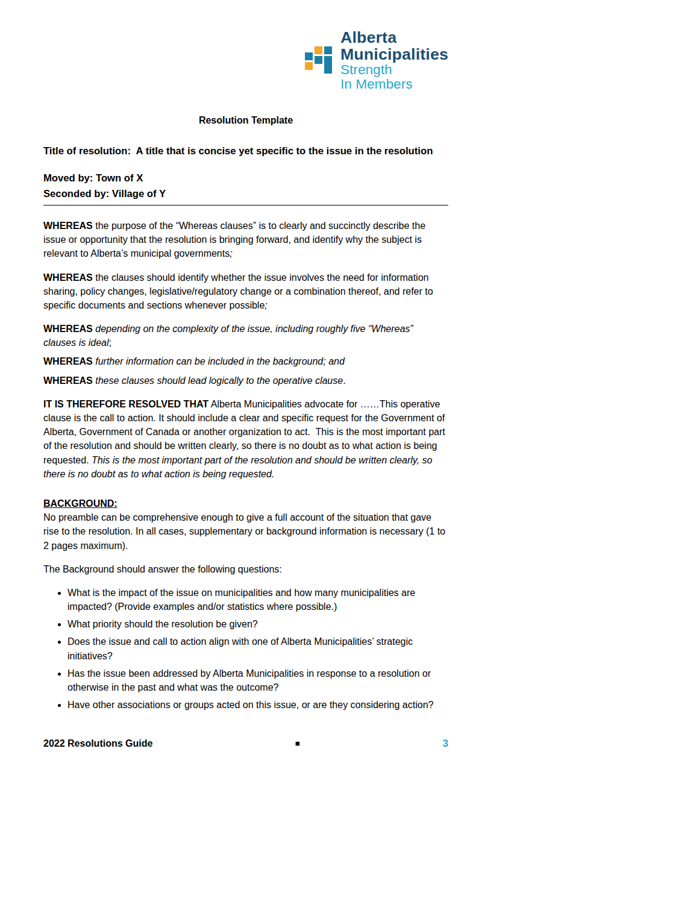Alberta
Municipalities
Strength
In Members
Resolution Template
Title of resolution: A title that is concise yet specific to the issue in the resolution
Moved by: Town of X
Seconded by: Village of Y
WHEREAS the purpose of the “Whereas clauses” is to clearly and succinctly describe the issue or opportunity that the resolution is bringing forward, and identify why the subject is relevant to Alberta’s municipal governments;
WHEREAS the clauses should identify whether the issue involves the need for information sharing, policy changes, legislative/regulatory change or a combination thereof, and refer to specific documents and sections whenever possible;
WHEREAS depending on the complexity of the issue, including roughly five “Whereas” clauses is ideal;
WHEREAS further information can be included in the background; and
WHEREAS these clauses should lead logically to the operative clause.
IT IS THEREFORE RESOLVED THAT Alberta Municipalities advocate for ……This operative clause is the call to action. It should include a clear and specific request for the Government of Alberta, Government of Canada or another organization to act. This is the most important part of the resolution and should be written clearly, so there is no doubt as to what action is being requested. This is the most important part of the resolution and should be written clearly, so there is no doubt as to what action is being requested.
BACKGROUND:
No preamble can be comprehensive enough to give a full account of the situation that gave rise to the resolution. In all cases, supplementary or background information is necessary (1 to 2 pages maximum).
The Background should answer the following questions:
What is the impact of the issue on municipalities and how many municipalities are impacted? (Provide examples and/or statistics where possible.)
What priority should the resolution be given?
Does the issue and call to action align with one of Alberta Municipalities’ strategic initiatives?
Has the issue been addressed by Alberta Municipalities in response to a resolution or otherwise in the past and what was the outcome?
Have other associations or groups acted on this issue, or are they considering action?
2022 Resolutions Guide ■ 3